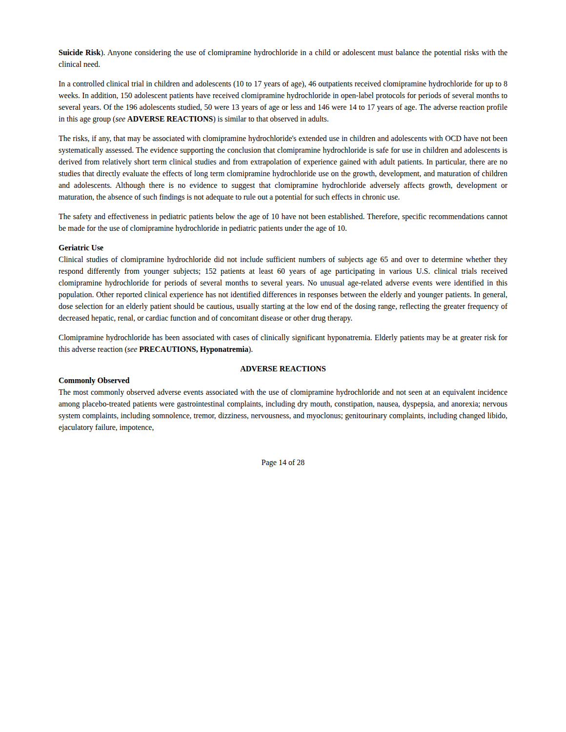Suicide Risk). Anyone considering the use of clomipramine hydrochloride in a child or adolescent must balance the potential risks with the clinical need.
In a controlled clinical trial in children and adolescents (10 to 17 years of age), 46 outpatients received clomipramine hydrochloride for up to 8 weeks. In addition, 150 adolescent patients have received clomipramine hydrochloride in open-label protocols for periods of several months to several years. Of the 196 adolescents studied, 50 were 13 years of age or less and 146 were 14 to 17 years of age. The adverse reaction profile in this age group (see ADVERSE REACTIONS) is similar to that observed in adults.
The risks, if any, that may be associated with clomipramine hydrochloride's extended use in children and adolescents with OCD have not been systematically assessed. The evidence supporting the conclusion that clomipramine hydrochloride is safe for use in children and adolescents is derived from relatively short term clinical studies and from extrapolation of experience gained with adult patients. In particular, there are no studies that directly evaluate the effects of long term clomipramine hydrochloride use on the growth, development, and maturation of children and adolescents. Although there is no evidence to suggest that clomipramine hydrochloride adversely affects growth, development or maturation, the absence of such findings is not adequate to rule out a potential for such effects in chronic use.
The safety and effectiveness in pediatric patients below the age of 10 have not been established. Therefore, specific recommendations cannot be made for the use of clomipramine hydrochloride in pediatric patients under the age of 10.
Geriatric Use
Clinical studies of clomipramine hydrochloride did not include sufficient numbers of subjects age 65 and over to determine whether they respond differently from younger subjects; 152 patients at least 60 years of age participating in various U.S. clinical trials received clomipramine hydrochloride for periods of several months to several years. No unusual age-related adverse events were identified in this population. Other reported clinical experience has not identified differences in responses between the elderly and younger patients. In general, dose selection for an elderly patient should be cautious, usually starting at the low end of the dosing range, reflecting the greater frequency of decreased hepatic, renal, or cardiac function and of concomitant disease or other drug therapy.
Clomipramine hydrochloride has been associated with cases of clinically significant hyponatremia. Elderly patients may be at greater risk for this adverse reaction (see PRECAUTIONS, Hyponatremia).
ADVERSE REACTIONS
Commonly Observed
The most commonly observed adverse events associated with the use of clomipramine hydrochloride and not seen at an equivalent incidence among placebo-treated patients were gastrointestinal complaints, including dry mouth, constipation, nausea, dyspepsia, and anorexia; nervous system complaints, including somnolence, tremor, dizziness, nervousness, and myoclonus; genitourinary complaints, including changed libido, ejaculatory failure, impotence,
Page 14 of 28